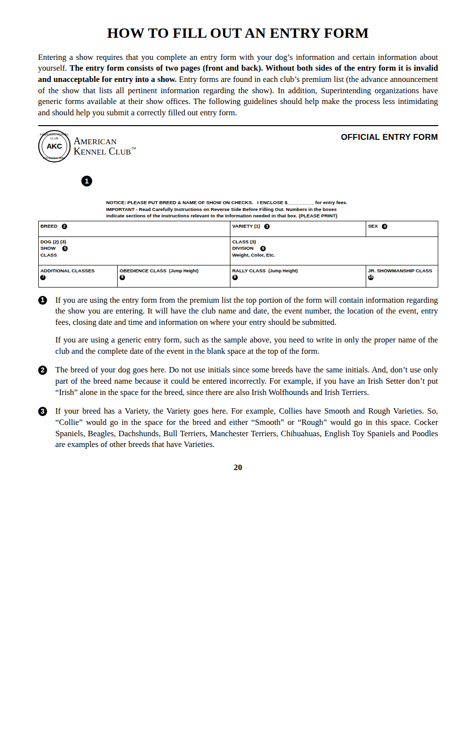HOW TO FILL OUT AN ENTRY FORM
Entering a show requires that you complete an entry form with your dog’s information and certain information about yourself. The entry form consists of two pages (front and back). Without both sides of the entry form it is invalid and unacceptable for entry into a show. Entry forms are found in each club’s premium list (the advance announcement of the show that lists all pertinent information regarding the show). In addition, Superintending organizations have generic forms available at their show offices. The following guidelines should help make the process less intimidating and should help you submit a correctly filled out entry form.
AMERICAN KENNEL CLUB AKC FOUNDED 1884
AMERICAN
KENNEL CLUB™
OFFICIAL ENTRY FORM
1
NOTICE: PLEASE PUT BREED & NAME OF SHOW ON CHECKS. I ENCLOSE $_________ for entry fees.
IMPORTANT - Read Carefully Instructions on Reverse Side Before Filling Out. Numbers in the boxes
indicate sections of the instructions relevant to the information needed in that box. (PLEASE PRINT)
| BREED 2 | VARIETY (1) 3 | SEX 4 |
| DOG (2) (3) SHOW 5 CLASS | CLASS (3) DIVISION 6 Weight, Color, Etc. |
| ADDITIONAL CLASSES 7 | OBEDIENCE CLASS (Jump Height) 8 | RALLY CLASS (Jump Height) 9 | JR. SHOWMANSHIP CLASS 10 |
1
If you are using the entry form from the premium list the top portion of the form will contain information regarding the show you are entering. It will have the club name and date, the event number, the location of the event, entry fees, closing date and time and information on where your entry should be submitted.
If you are using a generic entry form, such as the sample above, you need to write in only the proper name of the club and the complete date of the event in the blank space at the top of the form.
2 The breed of your dog goes here. Do not use initials since some breeds have the same initials. And, don’t use only part of the breed name because it could be entered incorrectly. For example, if you have an Irish Setter don’t put “Irish” alone in the space for the breed, since there are also Irish Wolfhounds and Irish Terriers.
3 If your breed has a Variety, the Variety goes here. For example, Collies have Smooth and Rough Varieties. So, “Collie” would go in the space for the breed and either “Smooth” or “Rough” would go in this space. Cocker Spaniels, Beagles, Dachshunds, Bull Terriers, Manchester Terriers, Chihuahuas, English Toy Spaniels and Poodles are examples of other breeds that have Varieties.
20